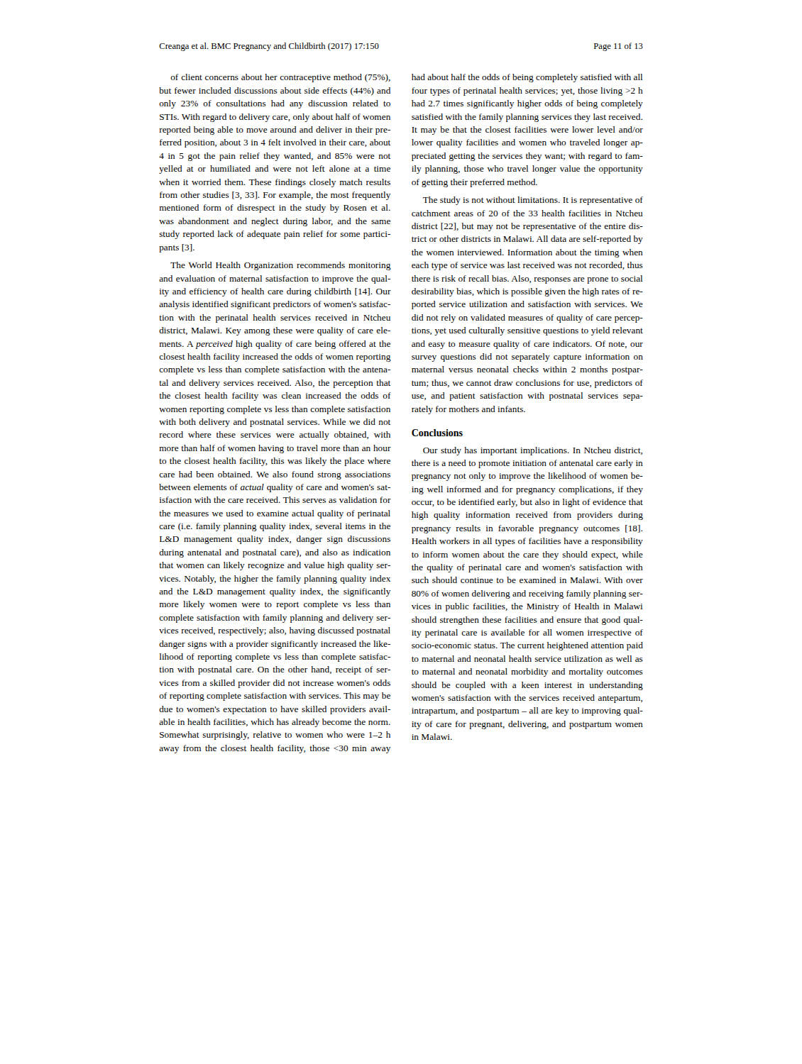Creanga et al. BMC Pregnancy and Childbirth (2017) 17:150 Page 11 of 13
of client concerns about her contraceptive method (75%), but fewer included discussions about side effects (44%) and only 23% of consultations had any discussion related to STIs. With regard to delivery care, only about half of women reported being able to move around and deliver in their preferred position, about 3 in 4 felt involved in their care, about 4 in 5 got the pain relief they wanted, and 85% were not yelled at or humiliated and were not left alone at a time when it worried them. These findings closely match results from other studies [3, 33]. For example, the most frequently mentioned form of disrespect in the study by Rosen et al. was abandonment and neglect during labor, and the same study reported lack of adequate pain relief for some participants [3].
The World Health Organization recommends monitoring and evaluation of maternal satisfaction to improve the quality and efficiency of health care during childbirth [14]. Our analysis identified significant predictors of women's satisfaction with the perinatal health services received in Ntcheu district, Malawi. Key among these were quality of care elements. A perceived high quality of care being offered at the closest health facility increased the odds of women reporting complete vs less than complete satisfaction with the antenatal and delivery services received. Also, the perception that the closest health facility was clean increased the odds of women reporting complete vs less than complete satisfaction with both delivery and postnatal services. While we did not record where these services were actually obtained, with more than half of women having to travel more than an hour to the closest health facility, this was likely the place where care had been obtained. We also found strong associations between elements of actual quality of care and women's satisfaction with the care received. This serves as validation for the measures we used to examine actual quality of perinatal care (i.e. family planning quality index, several items in the L&D management quality index, danger sign discussions during antenatal and postnatal care), and also as indication that women can likely recognize and value high quality services. Notably, the higher the family planning quality index and the L&D management quality index, the significantly more likely women were to report complete vs less than complete satisfaction with family planning and delivery services received, respectively; also, having discussed postnatal danger signs with a provider significantly increased the likelihood of reporting complete vs less than complete satisfaction with postnatal care. On the other hand, receipt of services from a skilled provider did not increase women's odds of reporting complete satisfaction with services. This may be due to women's expectation to have skilled providers available in health facilities, which has already become the norm. Somewhat surprisingly, relative to women who were 1–2 h away from the closest health facility, those <30 min away had about half the odds of being completely satisfied with all four types of perinatal health services; yet, those living >2 h had 2.7 times significantly higher odds of being completely satisfied with the family planning services they last received. It may be that the closest facilities were lower level and/or lower quality facilities and women who traveled longer appreciated getting the services they want; with regard to family planning, those who travel longer value the opportunity of getting their preferred method.
The study is not without limitations. It is representative of catchment areas of 20 of the 33 health facilities in Ntcheu district [22], but may not be representative of the entire district or other districts in Malawi. All data are self-reported by the women interviewed. Information about the timing when each type of service was last received was not recorded, thus there is risk of recall bias. Also, responses are prone to social desirability bias, which is possible given the high rates of reported service utilization and satisfaction with services. We did not rely on validated measures of quality of care perceptions, yet used culturally sensitive questions to yield relevant and easy to measure quality of care indicators. Of note, our survey questions did not separately capture information on maternal versus neonatal checks within 2 months postpartum; thus, we cannot draw conclusions for use, predictors of use, and patient satisfaction with postnatal services separately for mothers and infants.
Conclusions
Our study has important implications. In Ntcheu district, there is a need to promote initiation of antenatal care early in pregnancy not only to improve the likelihood of women being well informed and for pregnancy complications, if they occur, to be identified early, but also in light of evidence that high quality information received from providers during pregnancy results in favorable pregnancy outcomes [18]. Health workers in all types of facilities have a responsibility to inform women about the care they should expect, while the quality of perinatal care and women's satisfaction with such should continue to be examined in Malawi. With over 80% of women delivering and receiving family planning services in public facilities, the Ministry of Health in Malawi should strengthen these facilities and ensure that good quality perinatal care is available for all women irrespective of socio-economic status. The current heightened attention paid to maternal and neonatal health service utilization as well as to maternal and neonatal morbidity and mortality outcomes should be coupled with a keen interest in understanding women's satisfaction with the services received antepartum, intrapartum, and postpartum – all are key to improving quality of care for pregnant, delivering, and postpartum women in Malawi.